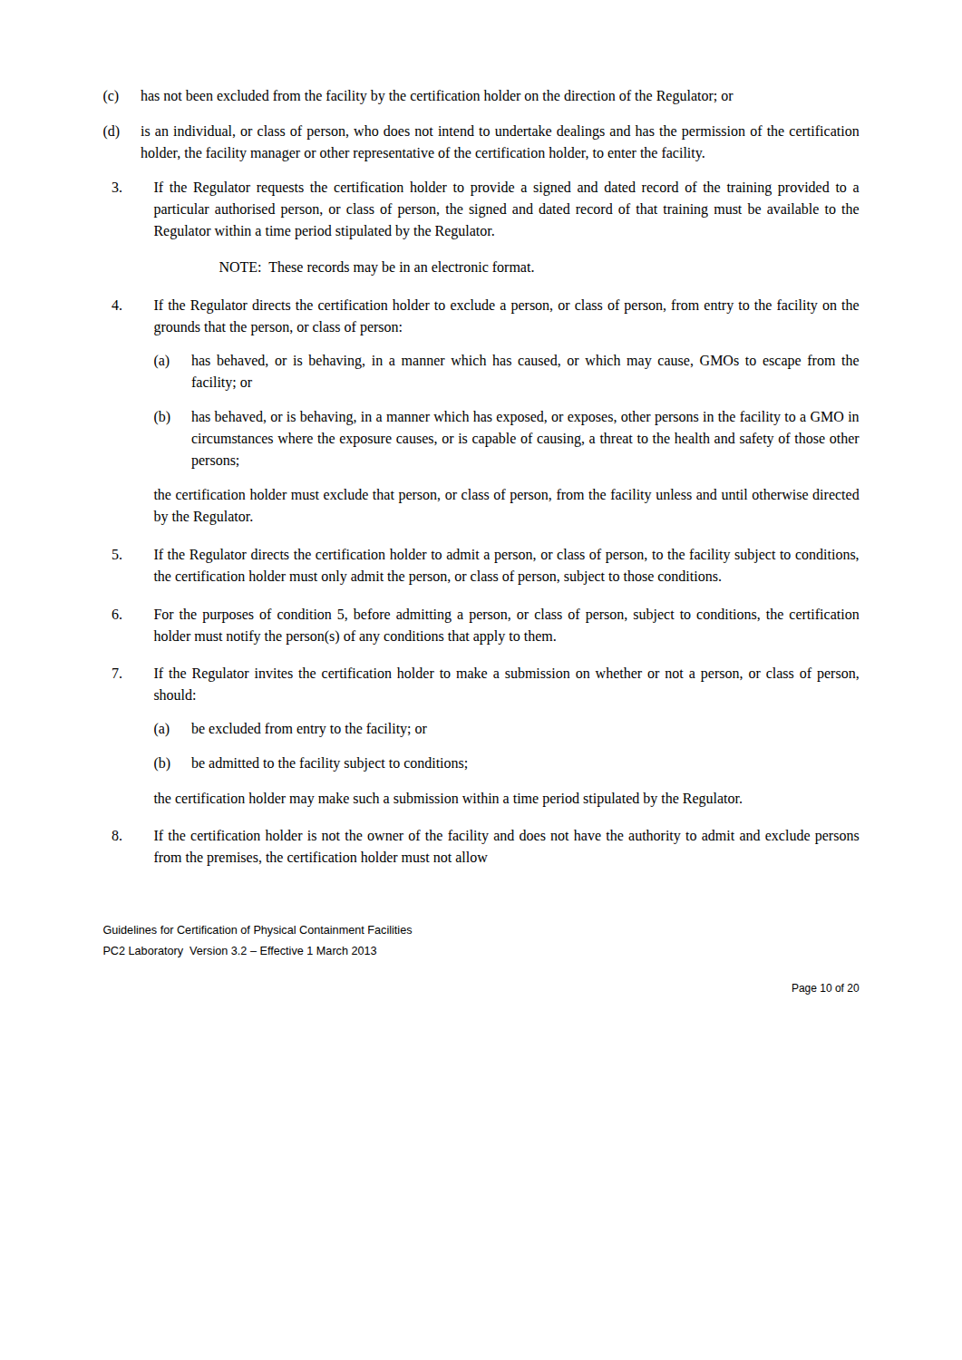(c) has not been excluded from the facility by the certification holder on the direction of the Regulator; or
(d) is an individual, or class of person, who does not intend to undertake dealings and has the permission of the certification holder, the facility manager or other representative of the certification holder, to enter the facility.
3. If the Regulator requests the certification holder to provide a signed and dated record of the training provided to a particular authorised person, or class of person, the signed and dated record of that training must be available to the Regulator within a time period stipulated by the Regulator.
NOTE: These records may be in an electronic format.
4. If the Regulator directs the certification holder to exclude a person, or class of person, from entry to the facility on the grounds that the person, or class of person:
(a) has behaved, or is behaving, in a manner which has caused, or which may cause, GMOs to escape from the facility; or
(b) has behaved, or is behaving, in a manner which has exposed, or exposes, other persons in the facility to a GMO in circumstances where the exposure causes, or is capable of causing, a threat to the health and safety of those other persons;
the certification holder must exclude that person, or class of person, from the facility unless and until otherwise directed by the Regulator.
5. If the Regulator directs the certification holder to admit a person, or class of person, to the facility subject to conditions, the certification holder must only admit the person, or class of person, subject to those conditions.
6. For the purposes of condition 5, before admitting a person, or class of person, subject to conditions, the certification holder must notify the person(s) of any conditions that apply to them.
7. If the Regulator invites the certification holder to make a submission on whether or not a person, or class of person, should:
(a) be excluded from entry to the facility; or
(b) be admitted to the facility subject to conditions;
the certification holder may make such a submission within a time period stipulated by the Regulator.
8. If the certification holder is not the owner of the facility and does not have the authority to admit and exclude persons from the premises, the certification holder must not allow
Guidelines for Certification of Physical Containment Facilities
PC2 Laboratory Version 3.2 – Effective 1 March 2013
Page 10 of 20